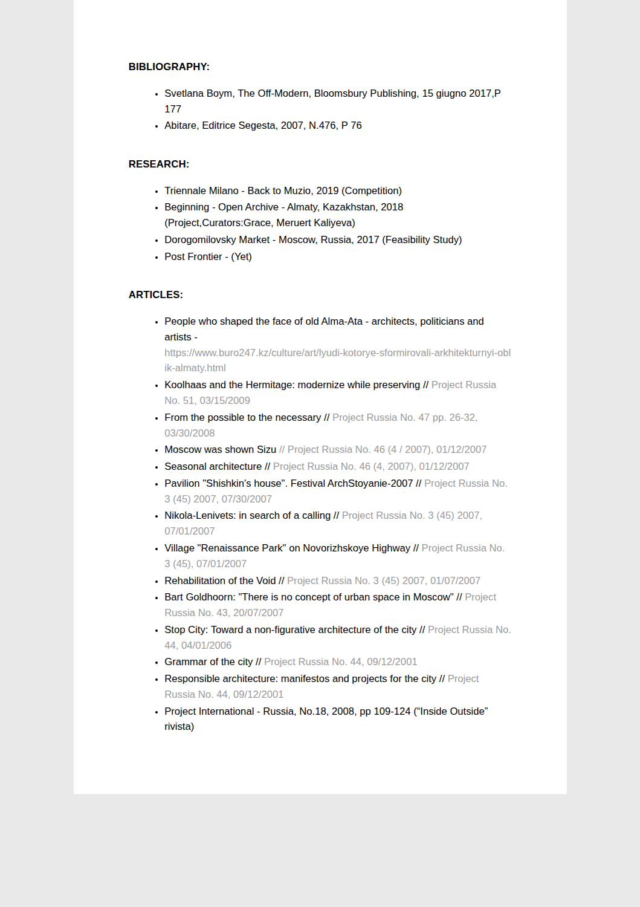BIBLIOGRAPHY:
Svetlana Boym, The Off-Modern, Bloomsbury Publishing, 15 giugno 2017,P 177
Abitare, Editrice Segesta, 2007, N.476, P 76
RESEARCH:
Triennale Milano - Back to Muzio, 2019 (Competition)
Beginning - Open Archive - Almaty, Kazakhstan, 2018 (Project,Curators:Grace, Meruert Kaliyeva)
Dorogomilovsky Market - Moscow, Russia, 2017 (Feasibility Study)
Post Frontier - (Yet)
ARTICLES:
People who shaped the face of old Alma-Ata - architects, politicians and artists - https://www.buro247.kz/culture/art/lyudi-kotorye-sformirovali-arkhitekturnyi-oblik-almaty.html
Koolhaas and the Hermitage: modernize while preserving // Project Russia No. 51, 03/15/2009
From the possible to the necessary // Project Russia No. 47 pp. 26-32, 03/30/2008
Moscow was shown Sizu // Project Russia No. 46 (4 / 2007), 01/12/2007
Seasonal architecture // Project Russia No. 46 (4, 2007), 01/12/2007
Pavilion "Shishkin's house". Festival ArchStoyanie-2007 // Project Russia No. 3 (45) 2007, 07/30/2007
Nikola-Lenivets: in search of a calling // Project Russia No. 3 (45) 2007, 07/01/2007
Village "Renaissance Park" on Novorizhskoye Highway // Project Russia No. 3 (45), 07/01/2007
Rehabilitation of the Void // Project Russia No. 3 (45) 2007, 01/07/2007
Bart Goldhoorn: "There is no concept of urban space in Moscow" // Project Russia No. 43, 20/07/2007
Stop City: Toward a non-figurative architecture of the city // Project Russia No. 44, 04/01/2006
Grammar of the city // Project Russia No. 44, 09/12/2001
Responsible architecture: manifestos and projects for the city // Project Russia No. 44, 09/12/2001
Project International - Russia, No.18, 2008, pp 109-124 (“Inside Outside” rivista)